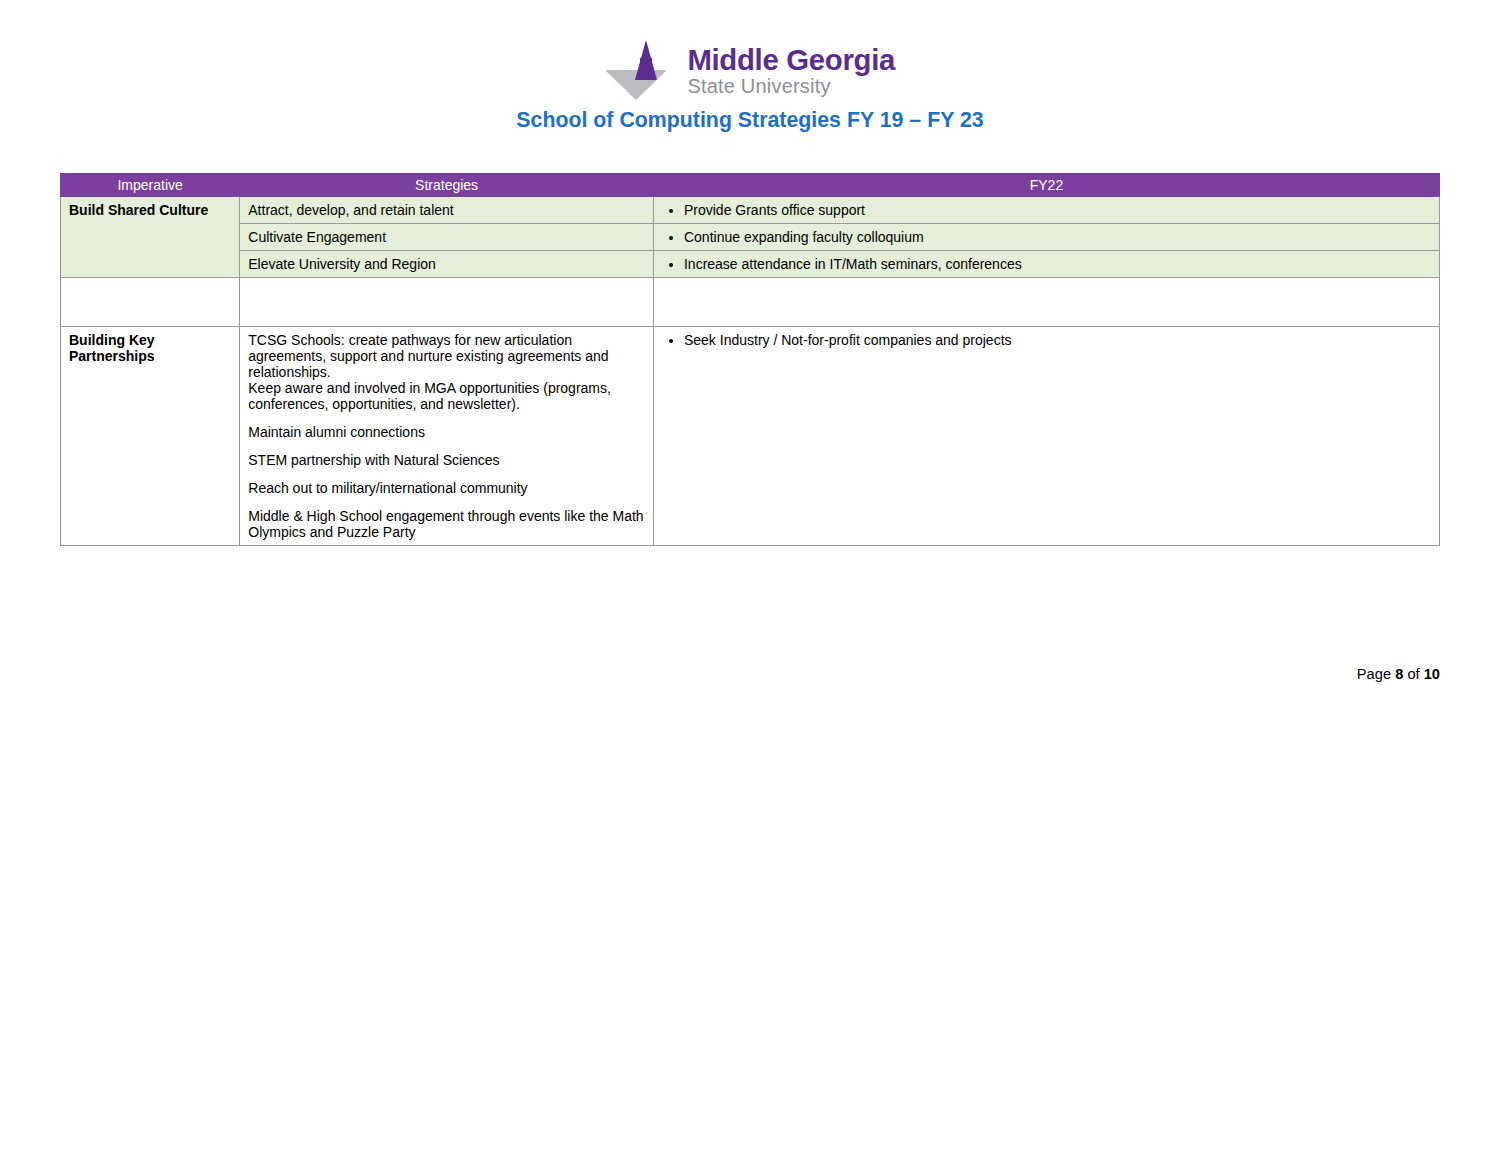Middle Georgia
State University
School of Computing Strategies FY 19 – FY 23
| Imperative | Strategies | FY22 |
| --- | --- | --- |
| Build Shared Culture | Attract, develop, and retain talent | Provide Grants office support |
| Cultivate Engagement | Continue expanding faculty colloquium |
| Elevate University and Region | Increase attendance in IT/Math seminars, conferences |
| Building Key Partnerships | TCSG Schools: create pathways for new articulation agreements, support and nurture existing agreements and relationships. Keep aware and involved in MGA opportunities (programs, conferences, opportunities, and newsletter). Maintain alumni connections STEM partnership with Natural Sciences Reach out to military/international community Middle & High School engagement through events like the Math Olympics and Puzzle Party | Seek Industry / Not-for-profit companies and projects |
Page 8 of 10